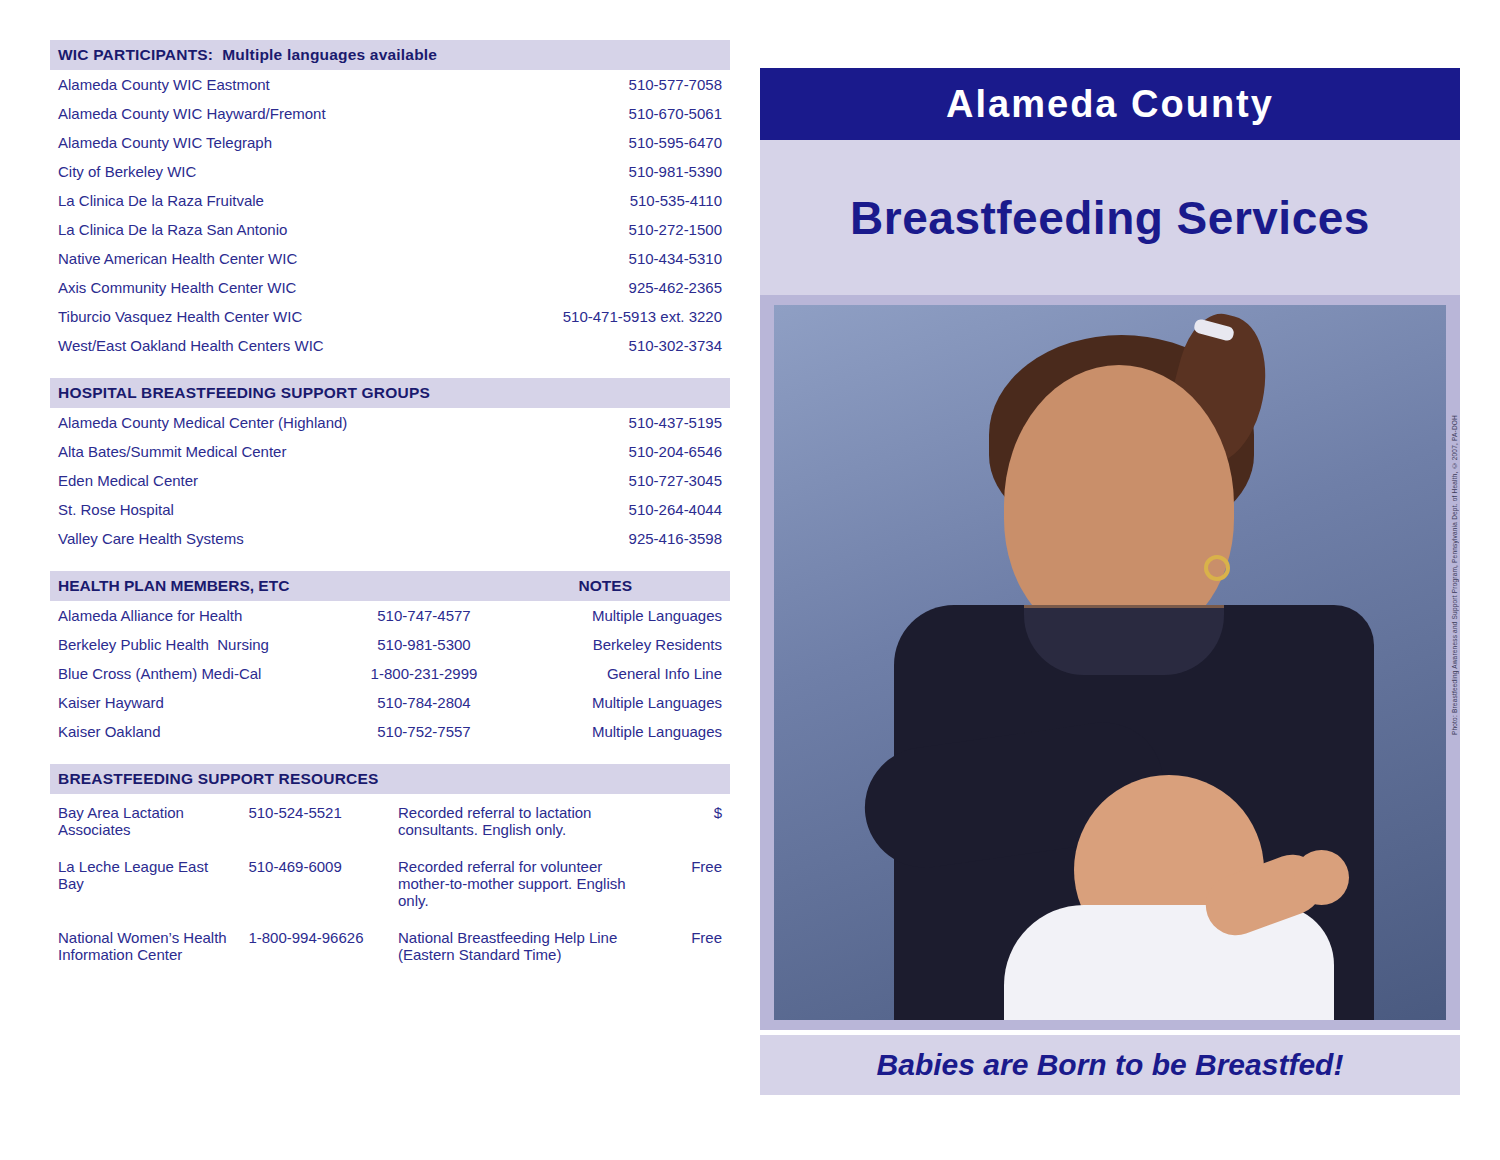WIC PARTICIPANTS: Multiple languages available
| Alameda County WIC Eastmont | 510-577-7058 |
| Alameda County WIC Hayward/Fremont | 510-670-5061 |
| Alameda County WIC Telegraph | 510-595-6470 |
| City of Berkeley WIC | 510-981-5390 |
| La Clinica De la Raza Fruitvale | 510-535-4110 |
| La Clinica De la Raza San Antonio | 510-272-1500 |
| Native American Health Center WIC | 510-434-5310 |
| Axis Community Health Center WIC | 925-462-2365 |
| Tiburcio Vasquez Health Center WIC | 510-471-5913 ext. 3220 |
| West/East Oakland Health Centers WIC | 510-302-3734 |
HOSPITAL BREASTFEEDING SUPPORT GROUPS
| Alameda County Medical Center (Highland) | 510-437-5195 |
| Alta Bates/Summit Medical Center | 510-204-6546 |
| Eden Medical Center | 510-727-3045 |
| St. Rose Hospital | 510-264-4044 |
| Valley Care Health Systems | 925-416-3598 |
HEALTH PLAN MEMBERS, ETC NOTES
| Alameda Alliance for Health | 510-747-4577 | Multiple Languages |
| Berkeley Public Health Nursing | 510-981-5300 | Berkeley Residents |
| Blue Cross (Anthem) Medi-Cal | 1-800-231-2999 | General Info Line |
| Kaiser Hayward | 510-784-2804 | Multiple Languages |
| Kaiser Oakland | 510-752-7557 | Multiple Languages |
BREASTFEEDING SUPPORT RESOURCES
| Bay Area Lactation Associates | 510-524-5521 | Recorded referral to lactation consultants. English only. | $ |
| La Leche League East Bay | 510-469-6009 | Recorded referral for volunteer mother-to-mother support. English only. | Free |
| National Women’s Health Information Center | 1-800-994-96626 | National Breastfeeding Help Line (Eastern Standard Time) | Free |
Alameda County
Breastfeeding Services
Photo: Breastfeeding Awareness and Support Program, Pennsylvania Dept. of Health, © 2007, PA-DOH
Babies are Born to be Breastfed!